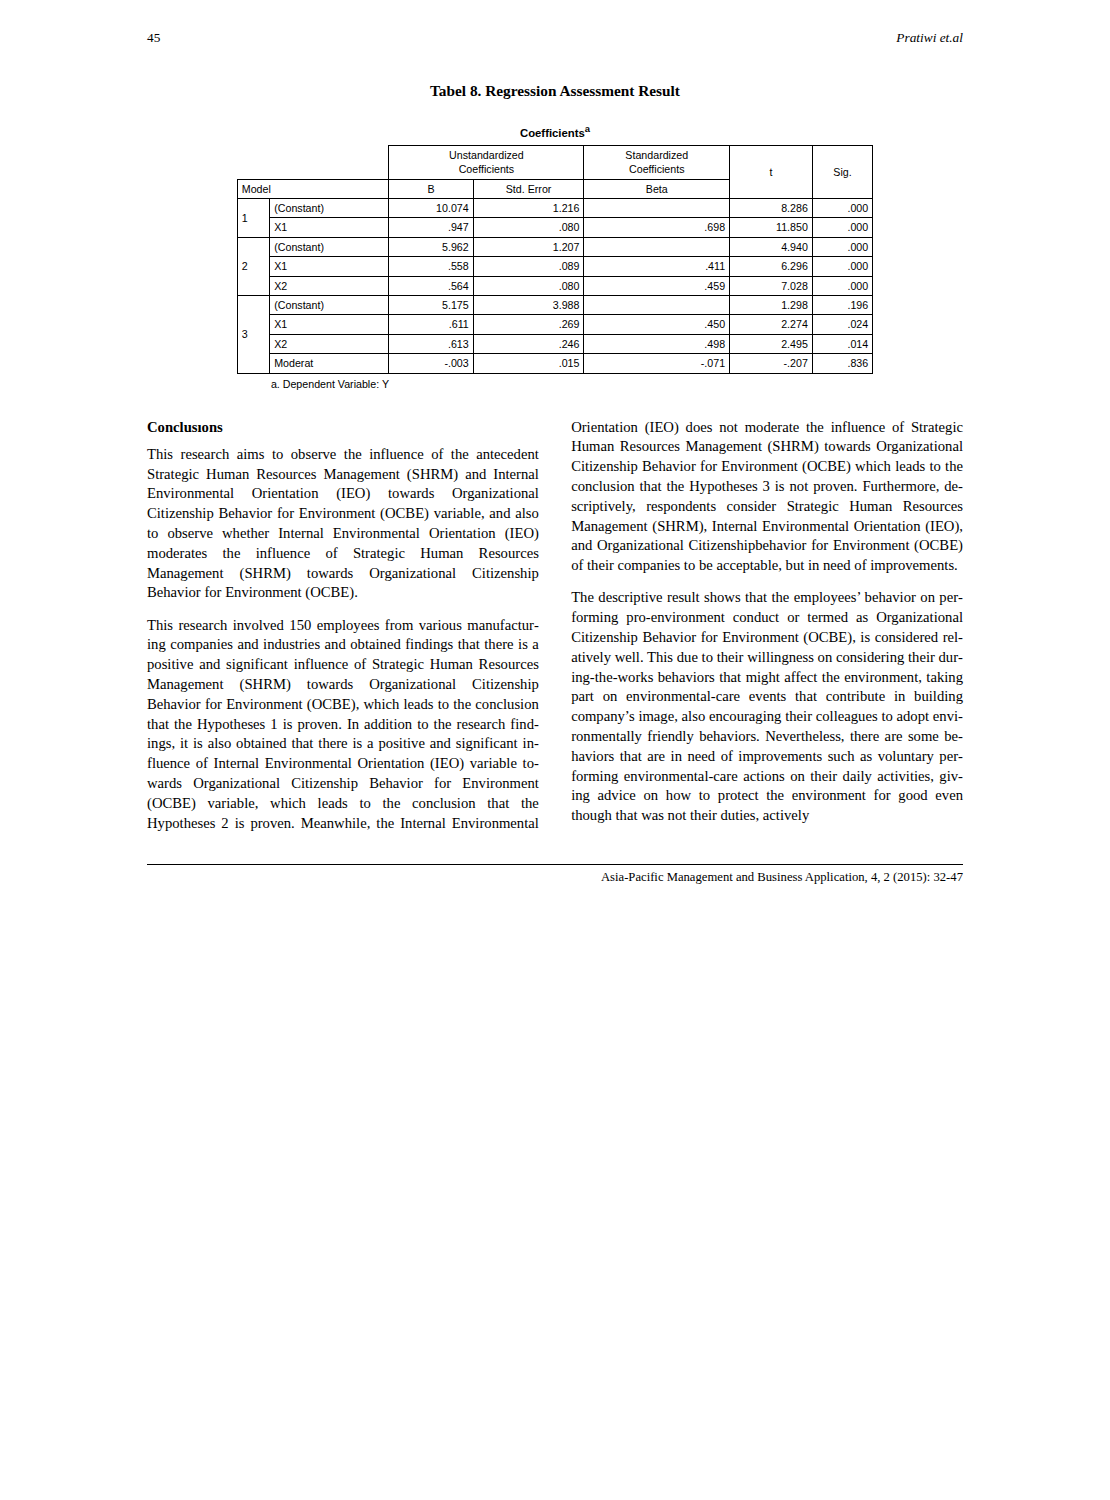45 Pratiwi et.al
Tabel 8. Regression Assessment Result
Coefficientsa
| | Unstandardized Coefficients | Standardized Coefficients | t | Sig. |
| --- | --- | --- | --- | --- |
| Model | B | Std. Error | Beta |
| 1 | (Constant) | 10.074 | 1.216 | | 8.286 | .000 |
| X1 | .947 | .080 | .698 | 11.850 | .000 |
| 2 | (Constant) | 5.962 | 1.207 | | 4.940 | .000 |
| X1 | .558 | .089 | .411 | 6.296 | .000 |
| X2 | .564 | .080 | .459 | 7.028 | .000 |
| 3 | (Constant) | 5.175 | 3.988 | | 1.298 | .196 |
| X1 | .611 | .269 | .450 | 2.274 | .024 |
| X2 | .613 | .246 | .498 | 2.495 | .014 |
| Moderat | -.003 | .015 | -.071 | -.207 | .836 |
a. Dependent Variable: Y
Conclusıons
This research aims to observe the influence of the antecedent Strategic Human Resources Management (SHRM) and Internal Environmental Orientation (IEO) towards Organizational Citizenship Behavior for Environment (OCBE) variable, and also to observe whether Internal Environmental Orientation (IEO) moderates the influence of Strategic Human Resources Management (SHRM) towards Organizational Citizenship Behavior for Environment (OCBE).
This research involved 150 employees from various manufacturing companies and industries and obtained findings that there is a positive and significant influence of Strategic Human Resources Management (SHRM) towards Organizational Citizenship Behavior for Environment (OCBE), which leads to the conclusion that the Hypotheses 1 is proven. In addition to the research findings, it is also obtained that there is a positive and significant influence of Internal Environmental Orientation (IEO) variable towards Organizational Citizenship Behavior for Environment (OCBE) variable, which leads to the conclusion that the Hypotheses 2 is proven. Meanwhile, the Internal Environmental Orientation (IEO) does not moderate the influence of Strategic Human Resources Management (SHRM) towards Organizational Citizenship Behavior for Environment (OCBE) which leads to the conclusion that the Hypotheses 3 is not proven. Furthermore, descriptively, respondents consider Strategic Human Resources Management (SHRM), Internal Environmental Orientation (IEO), and Organizational Citizenshipbehavior for Environment (OCBE) of their companies to be acceptable, but in need of improvements.
The descriptive result shows that the employees’ behavior on performing pro-environment conduct or termed as Organizational Citizenship Behavior for Environment (OCBE), is considered relatively well. This due to their willingness on considering their during-the-works behaviors that might affect the environment, taking part on environmental-care events that contribute in building company’s image, also encouraging their colleagues to adopt environmentally friendly behaviors. Nevertheless, there are some behaviors that are in need of improvements such as voluntary performing environmental-care actions on their daily activities, giving advice on how to protect the environment for good even though that was not their duties, actively
Asia-Pacific Management and Business Application, 4, 2 (2015): 32-47